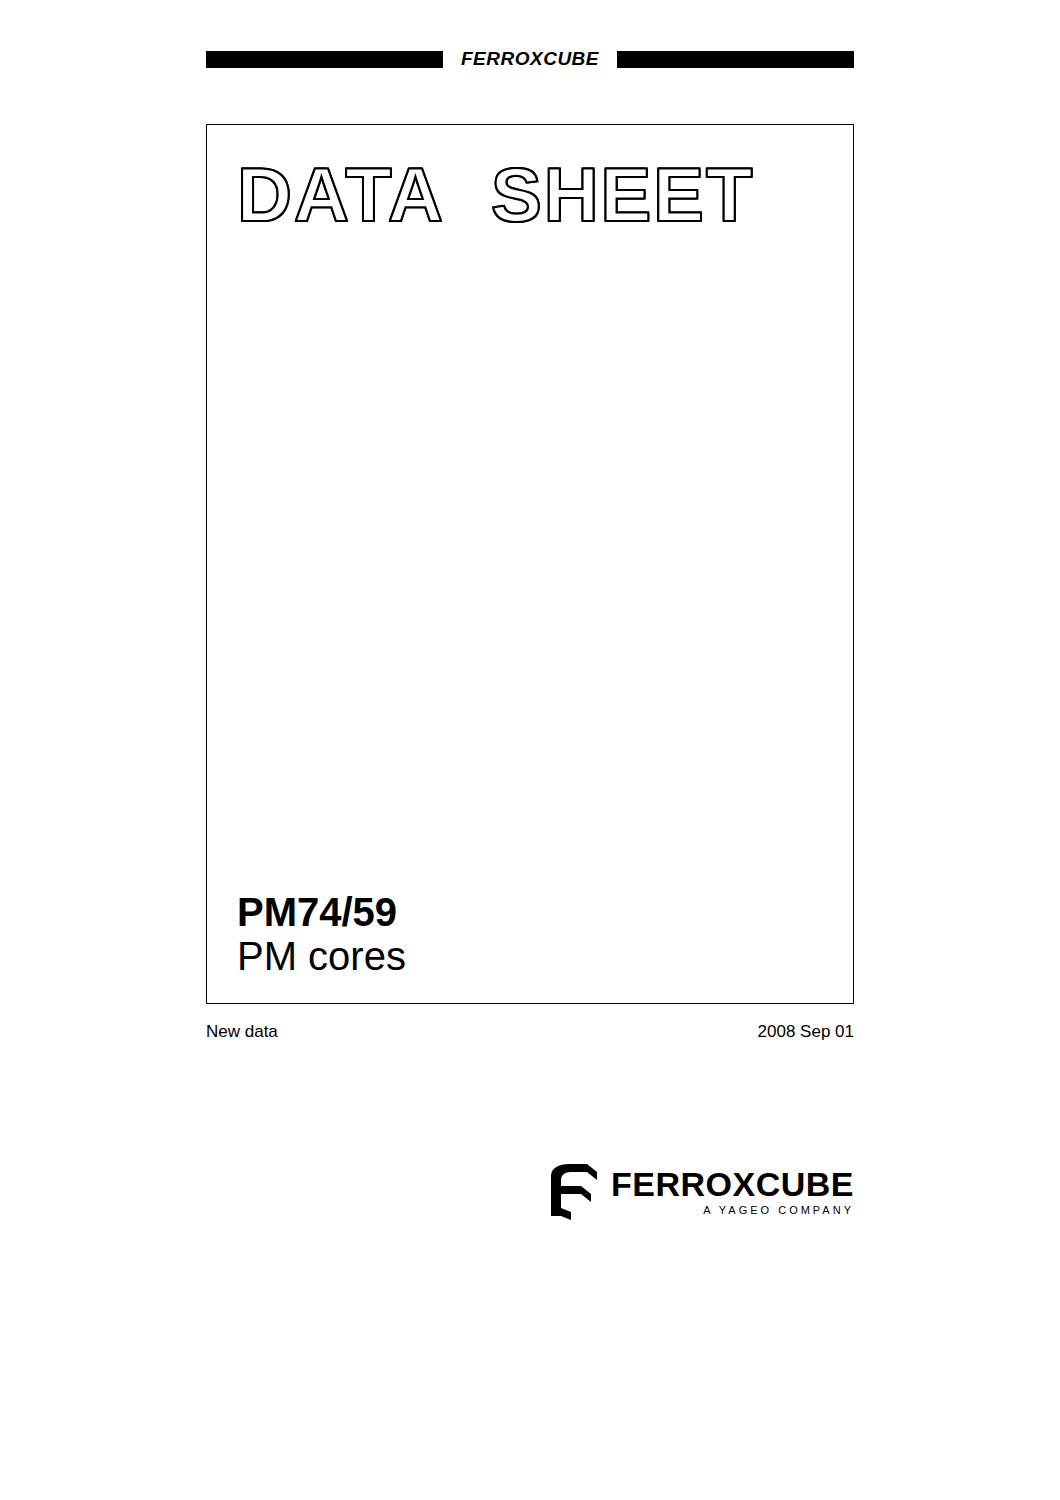FERROXCUBE
DATA SHEET
PM74/59
PM cores
New data 2008 Sep 01
FERROXCUBE
A YAGEO COMPANY